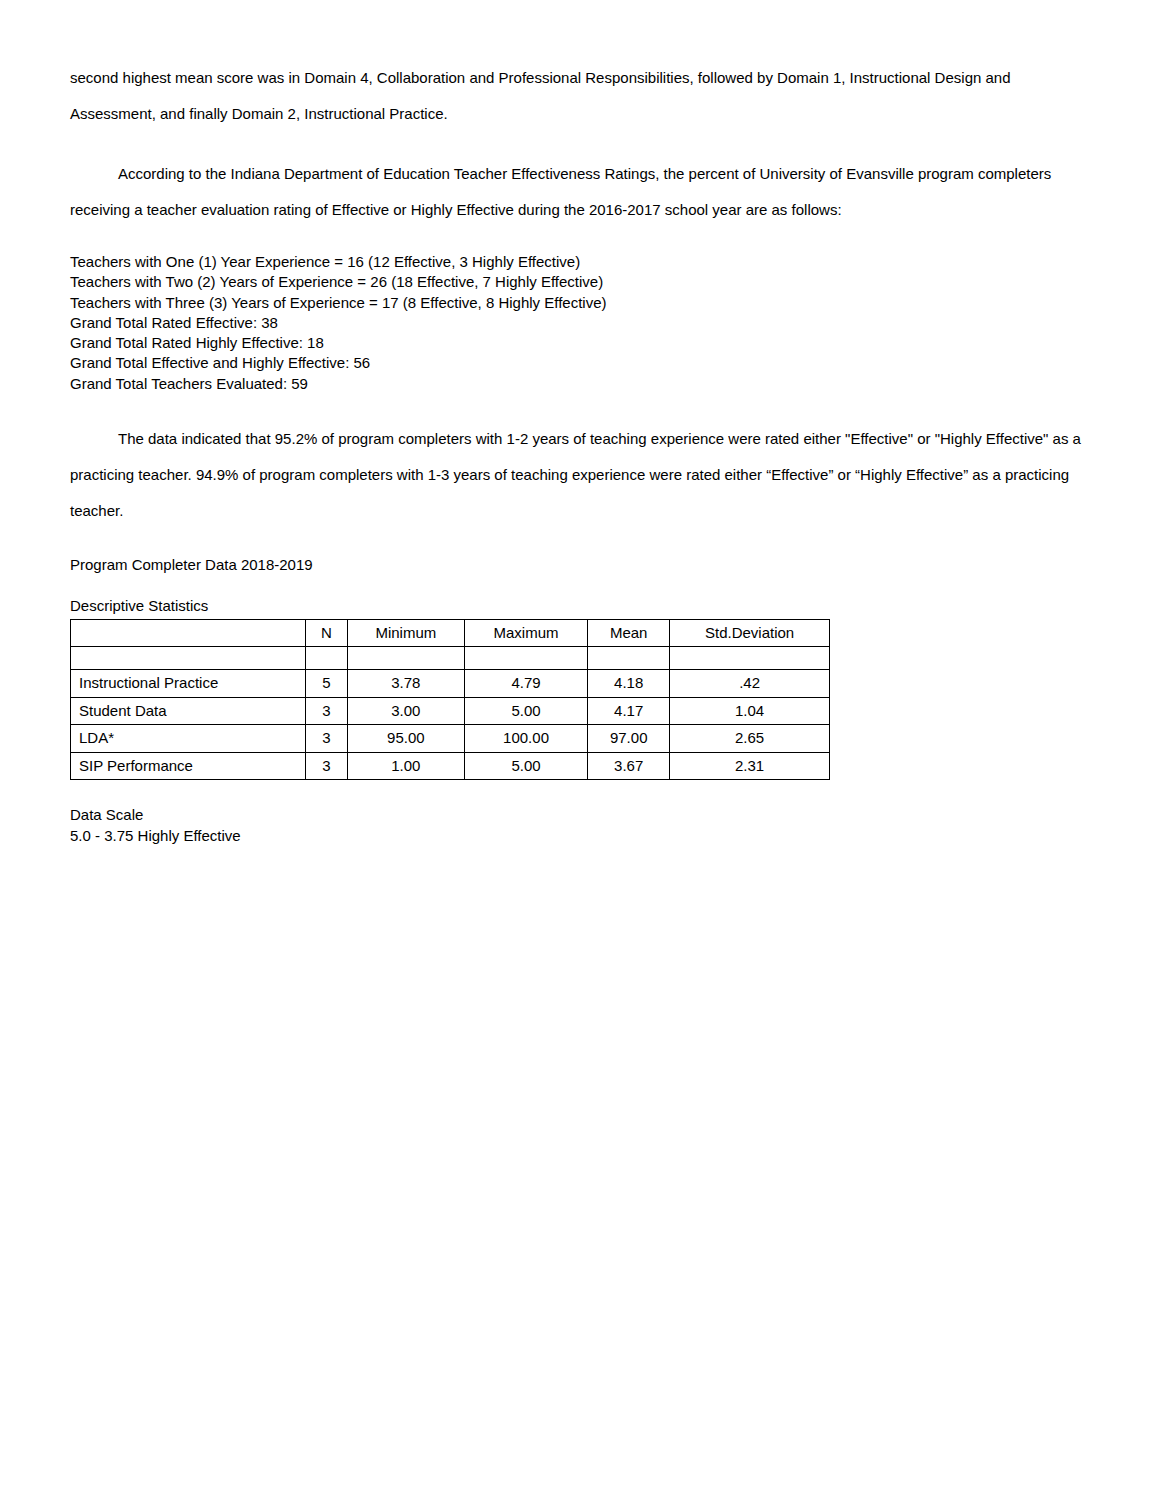second highest mean score was in Domain 4, Collaboration and Professional Responsibilities, followed by Domain 1, Instructional Design and Assessment, and finally Domain 2, Instructional Practice.
According to the Indiana Department of Education Teacher Effectiveness Ratings, the percent of University of Evansville program completers receiving a teacher evaluation rating of Effective or Highly Effective during the 2016-2017 school year are as follows:
Teachers with One (1) Year Experience = 16 (12 Effective, 3 Highly Effective)
Teachers with Two (2) Years of Experience = 26 (18 Effective, 7 Highly Effective)
Teachers with Three (3) Years of Experience = 17 (8 Effective, 8 Highly Effective)
Grand Total Rated Effective: 38
Grand Total Rated Highly Effective: 18
Grand Total Effective and Highly Effective: 56
Grand Total Teachers Evaluated: 59
The data indicated that 95.2% of program completers with 1-2 years of teaching experience were rated either "Effective" or "Highly Effective" as a practicing teacher. 94.9% of program completers with 1-3 years of teaching experience were rated either “Effective” or “Highly Effective” as a practicing teacher.
Program Completer Data 2018-2019
Descriptive Statistics
| | N | Minimum | Maximum | Mean | Std.Deviation |
| --- | --- | --- | --- | --- | --- |
| Instructional Practice | 5 | 3.78 | 4.79 | 4.18 | .42 |
| Student Data | 3 | 3.00 | 5.00 | 4.17 | 1.04 |
| LDA* | 3 | 95.00 | 100.00 | 97.00 | 2.65 |
| SIP Performance | 3 | 1.00 | 5.00 | 3.67 | 2.31 |
Data Scale
5.0 - 3.75 Highly Effective